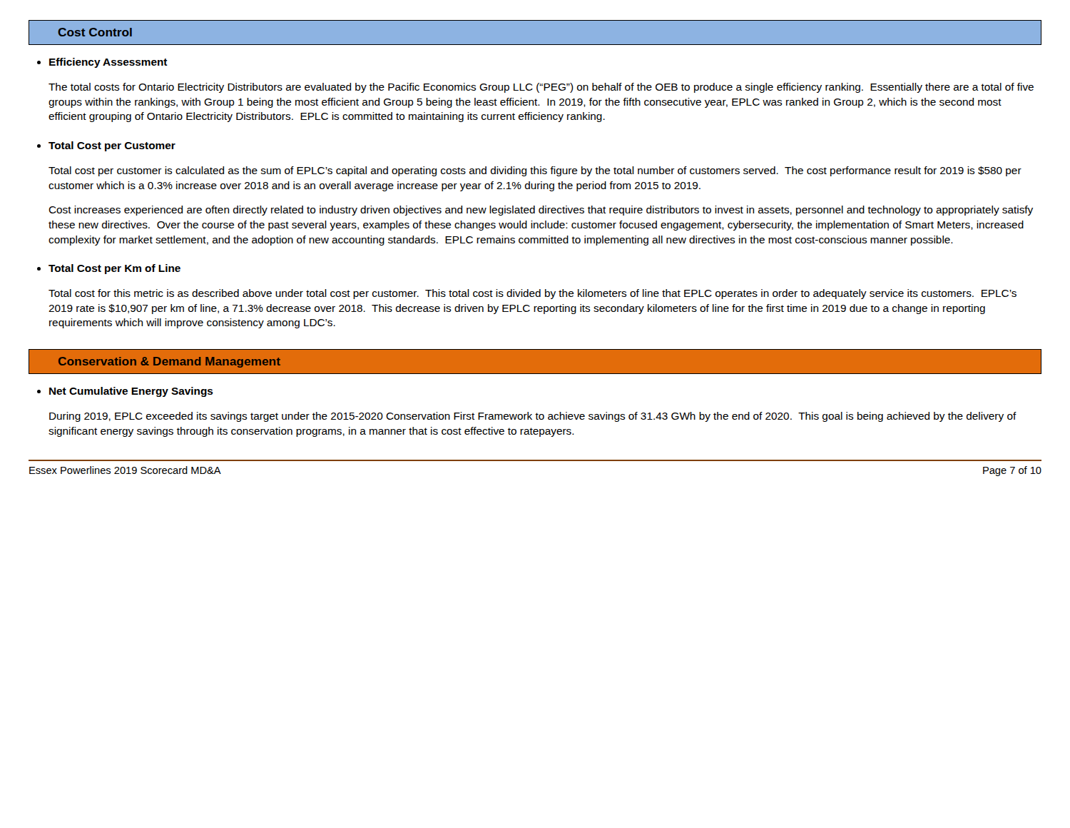Cost Control
Efficiency Assessment
The total costs for Ontario Electricity Distributors are evaluated by the Pacific Economics Group LLC (“PEG”) on behalf of the OEB to produce a single efficiency ranking. Essentially there are a total of five groups within the rankings, with Group 1 being the most efficient and Group 5 being the least efficient. In 2019, for the fifth consecutive year, EPLC was ranked in Group 2, which is the second most efficient grouping of Ontario Electricity Distributors. EPLC is committed to maintaining its current efficiency ranking.
Total Cost per Customer
Total cost per customer is calculated as the sum of EPLC’s capital and operating costs and dividing this figure by the total number of customers served. The cost performance result for 2019 is $580 per customer which is a 0.3% increase over 2018 and is an overall average increase per year of 2.1% during the period from 2015 to 2019.
Cost increases experienced are often directly related to industry driven objectives and new legislated directives that require distributors to invest in assets, personnel and technology to appropriately satisfy these new directives. Over the course of the past several years, examples of these changes would include: customer focused engagement, cybersecurity, the implementation of Smart Meters, increased complexity for market settlement, and the adoption of new accounting standards. EPLC remains committed to implementing all new directives in the most cost-conscious manner possible.
Total Cost per Km of Line
Total cost for this metric is as described above under total cost per customer. This total cost is divided by the kilometers of line that EPLC operates in order to adequately service its customers. EPLC’s 2019 rate is $10,907 per km of line, a 71.3% decrease over 2018. This decrease is driven by EPLC reporting its secondary kilometers of line for the first time in 2019 due to a change in reporting requirements which will improve consistency among LDC’s.
Conservation & Demand Management
Net Cumulative Energy Savings
During 2019, EPLC exceeded its savings target under the 2015-2020 Conservation First Framework to achieve savings of 31.43 GWh by the end of 2020. This goal is being achieved by the delivery of significant energy savings through its conservation programs, in a manner that is cost effective to ratepayers.
Essex Powerlines 2019 Scorecard MD&A Page 7 of 10